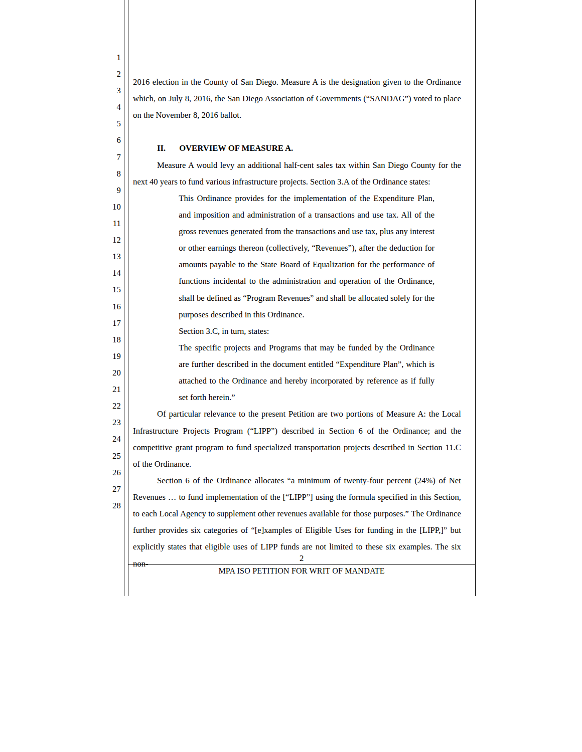1
2
3
4
5
6
7
8
9
10
11
12
13
14
15
16
17
18
19
20
21
22
23
24
25
26
27
28
2016 election in the County of San Diego. Measure A is the designation given to the Ordinance which, on July 8, 2016, the San Diego Association of Governments (“SANDAG”) voted to place on the November 8, 2016 ballot.
II. OVERVIEW OF MEASURE A.
Measure A would levy an additional half-cent sales tax within San Diego County for the next 40 years to fund various infrastructure projects. Section 3.A of the Ordinance states:
This Ordinance provides for the implementation of the Expenditure Plan, and imposition and administration of a transactions and use tax. All of the gross revenues generated from the transactions and use tax, plus any interest or other earnings thereon (collectively, “Revenues”), after the deduction for amounts payable to the State Board of Equalization for the performance of functions incidental to the administration and operation of the Ordinance, shall be defined as “Program Revenues” and shall be allocated solely for the purposes described in this Ordinance.
Section 3.C, in turn, states:
The specific projects and Programs that may be funded by the Ordinance are further described in the document entitled “Expenditure Plan”, which is attached to the Ordinance and hereby incorporated by reference as if fully set forth herein.”
Of particular relevance to the present Petition are two portions of Measure A: the Local Infrastructure Projects Program (“LIPP”) described in Section 6 of the Ordinance; and the competitive grant program to fund specialized transportation projects described in Section 11.C of the Ordinance.
Section 6 of the Ordinance allocates “a minimum of twenty-four percent (24%) of Net Revenues … to fund implementation of the [“LIPP”] using the formula specified in this Section, to each Local Agency to supplement other revenues available for those purposes.” The Ordinance further provides six categories of “[e]xamples of Eligible Uses for funding in the [LIPP,]” but explicitly states that eligible uses of LIPP funds are not limited to these six examples. The six non-
2
MPA ISO PETITION FOR WRIT OF MANDATE